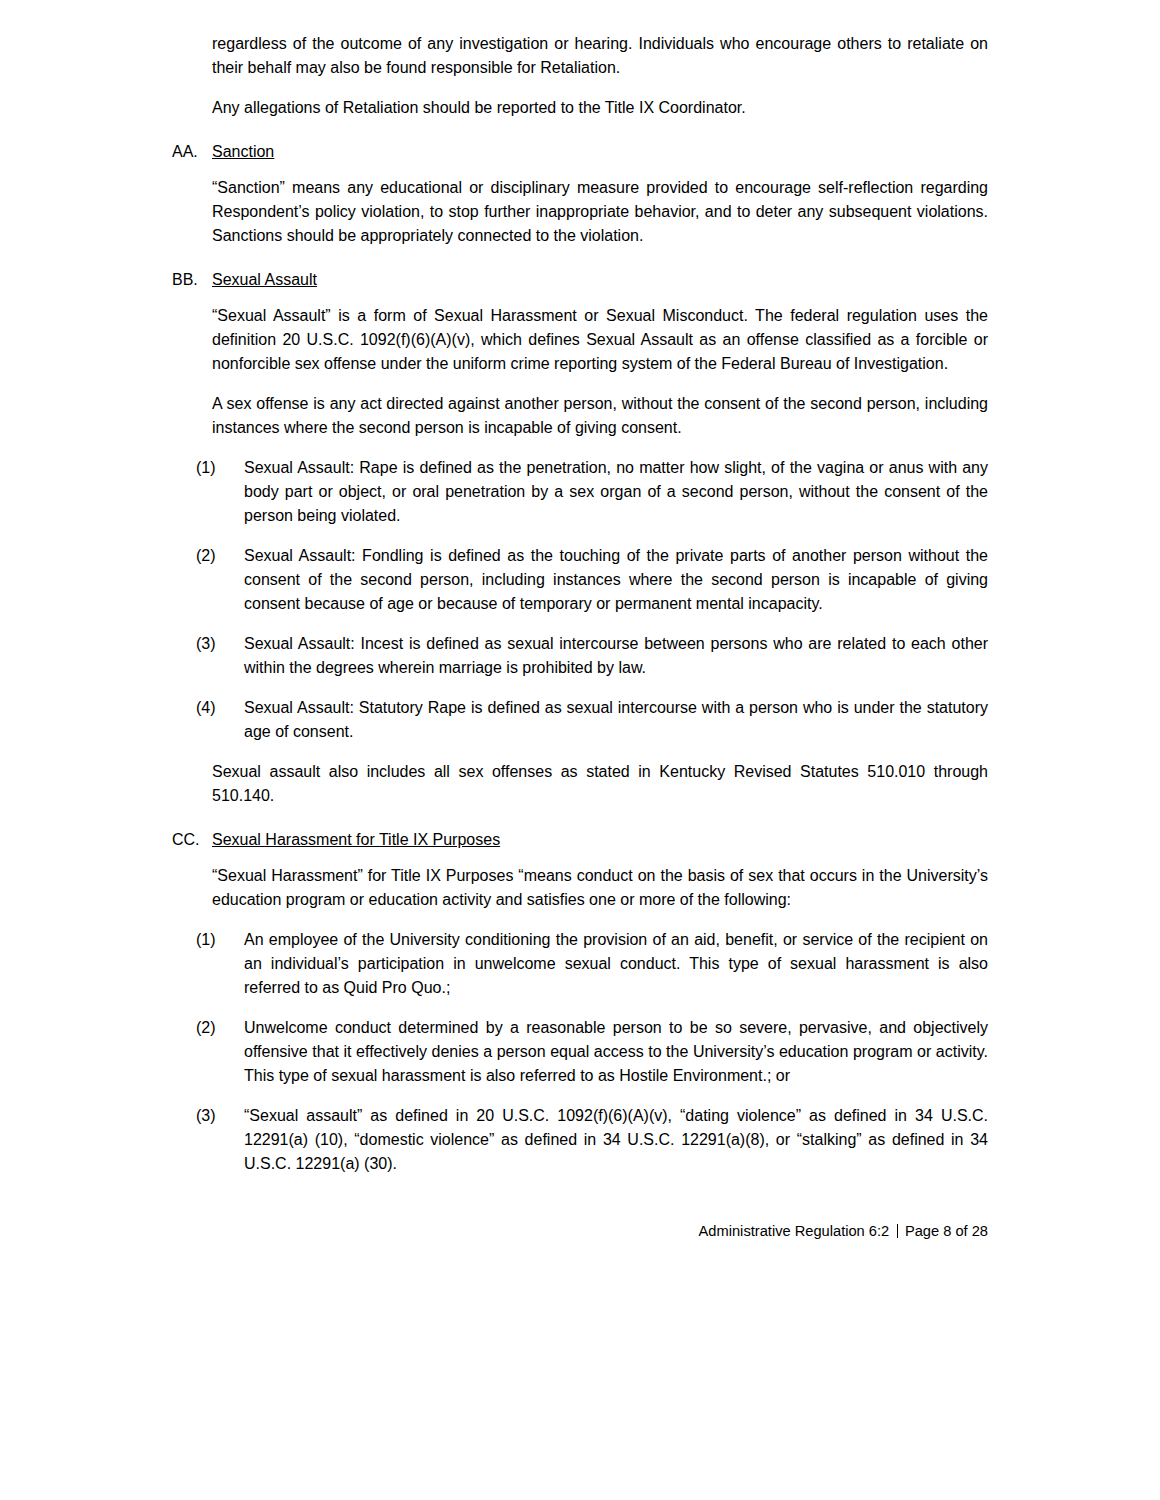regardless of the outcome of any investigation or hearing. Individuals who encourage others to retaliate on their behalf may also be found responsible for Retaliation.
Any allegations of Retaliation should be reported to the Title IX Coordinator.
AA. Sanction
“Sanction” means any educational or disciplinary measure provided to encourage self-reflection regarding Respondent’s policy violation, to stop further inappropriate behavior, and to deter any subsequent violations. Sanctions should be appropriately connected to the violation.
BB. Sexual Assault
“Sexual Assault” is a form of Sexual Harassment or Sexual Misconduct. The federal regulation uses the definition 20 U.S.C. 1092(f)(6)(A)(v), which defines Sexual Assault as an offense classified as a forcible or nonforcible sex offense under the uniform crime reporting system of the Federal Bureau of Investigation.
A sex offense is any act directed against another person, without the consent of the second person, including instances where the second person is incapable of giving consent.
(1) Sexual Assault: Rape is defined as the penetration, no matter how slight, of the vagina or anus with any body part or object, or oral penetration by a sex organ of a second person, without the consent of the person being violated.
(2) Sexual Assault: Fondling is defined as the touching of the private parts of another person without the consent of the second person, including instances where the second person is incapable of giving consent because of age or because of temporary or permanent mental incapacity.
(3) Sexual Assault: Incest is defined as sexual intercourse between persons who are related to each other within the degrees wherein marriage is prohibited by law.
(4) Sexual Assault: Statutory Rape is defined as sexual intercourse with a person who is under the statutory age of consent.
Sexual assault also includes all sex offenses as stated in Kentucky Revised Statutes 510.010 through 510.140.
CC. Sexual Harassment for Title IX Purposes
“Sexual Harassment” for Title IX Purposes “means conduct on the basis of sex that occurs in the University’s education program or education activity and satisfies one or more of the following:
(1) An employee of the University conditioning the provision of an aid, benefit, or service of the recipient on an individual’s participation in unwelcome sexual conduct. This type of sexual harassment is also referred to as Quid Pro Quo.;
(2) Unwelcome conduct determined by a reasonable person to be so severe, pervasive, and objectively offensive that it effectively denies a person equal access to the University’s education program or activity. This type of sexual harassment is also referred to as Hostile Environment.; or
(3)“Sexual assault” as defined in 20 U.S.C. 1092(f)(6)(A)(v), “dating violence” as defined in 34 U.S.C. 12291(a) (10), “domestic violence” as defined in 34 U.S.C. 12291(a)(8), or “stalking” as defined in 34 U.S.C. 12291(a) (30).
Administrative Regulation 6:2 Page 8 of 28